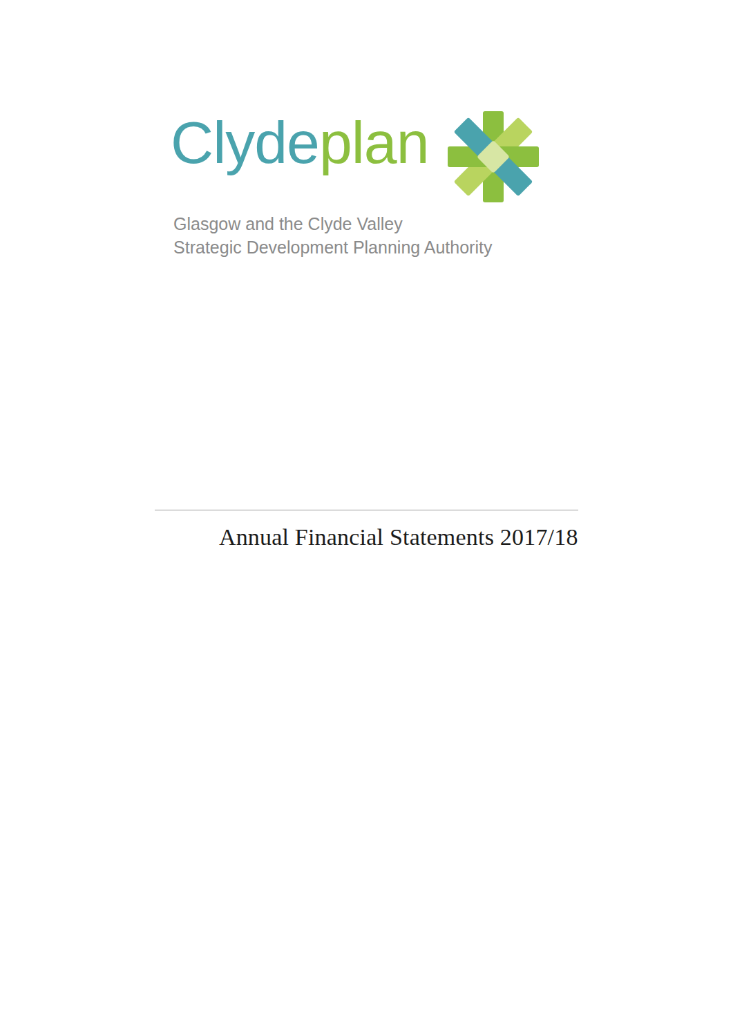Clyde plan
Glasgow and the Clyde Valley
Strategic Development Planning Authority
Annual Financial Statements 2017/18